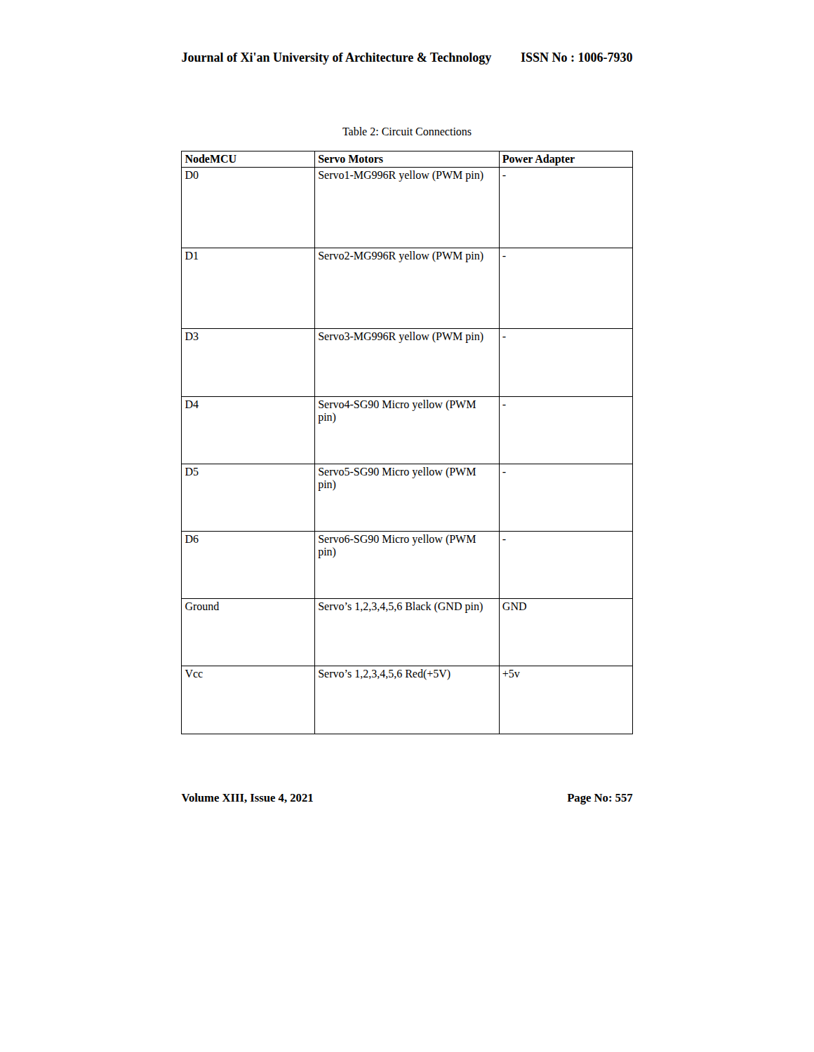Journal of Xi'an University of Architecture & Technology
ISSN No : 1006-7930
Table 2: Circuit Connections
| NodeMCU | Servo Motors | Power Adapter |
| --- | --- | --- |
| D0 | Servo1-MG996R yellow (PWM pin) | - |
| D1 | Servo2-MG996R yellow (PWM pin) | - |
| D3 | Servo3-MG996R yellow (PWM pin) | - |
| D4 | Servo4-SG90 Micro yellow (PWM pin) | - |
| D5 | Servo5-SG90 Micro yellow (PWM pin) | - |
| D6 | Servo6-SG90 Micro yellow (PWM pin) | - |
| Ground | Servo’s 1,2,3,4,5,6 Black (GND pin) | GND |
| Vcc | Servo’s 1,2,3,4,5,6 Red(+5V) | +5v |
Volume XIII, Issue 4, 2021
Page No: 557